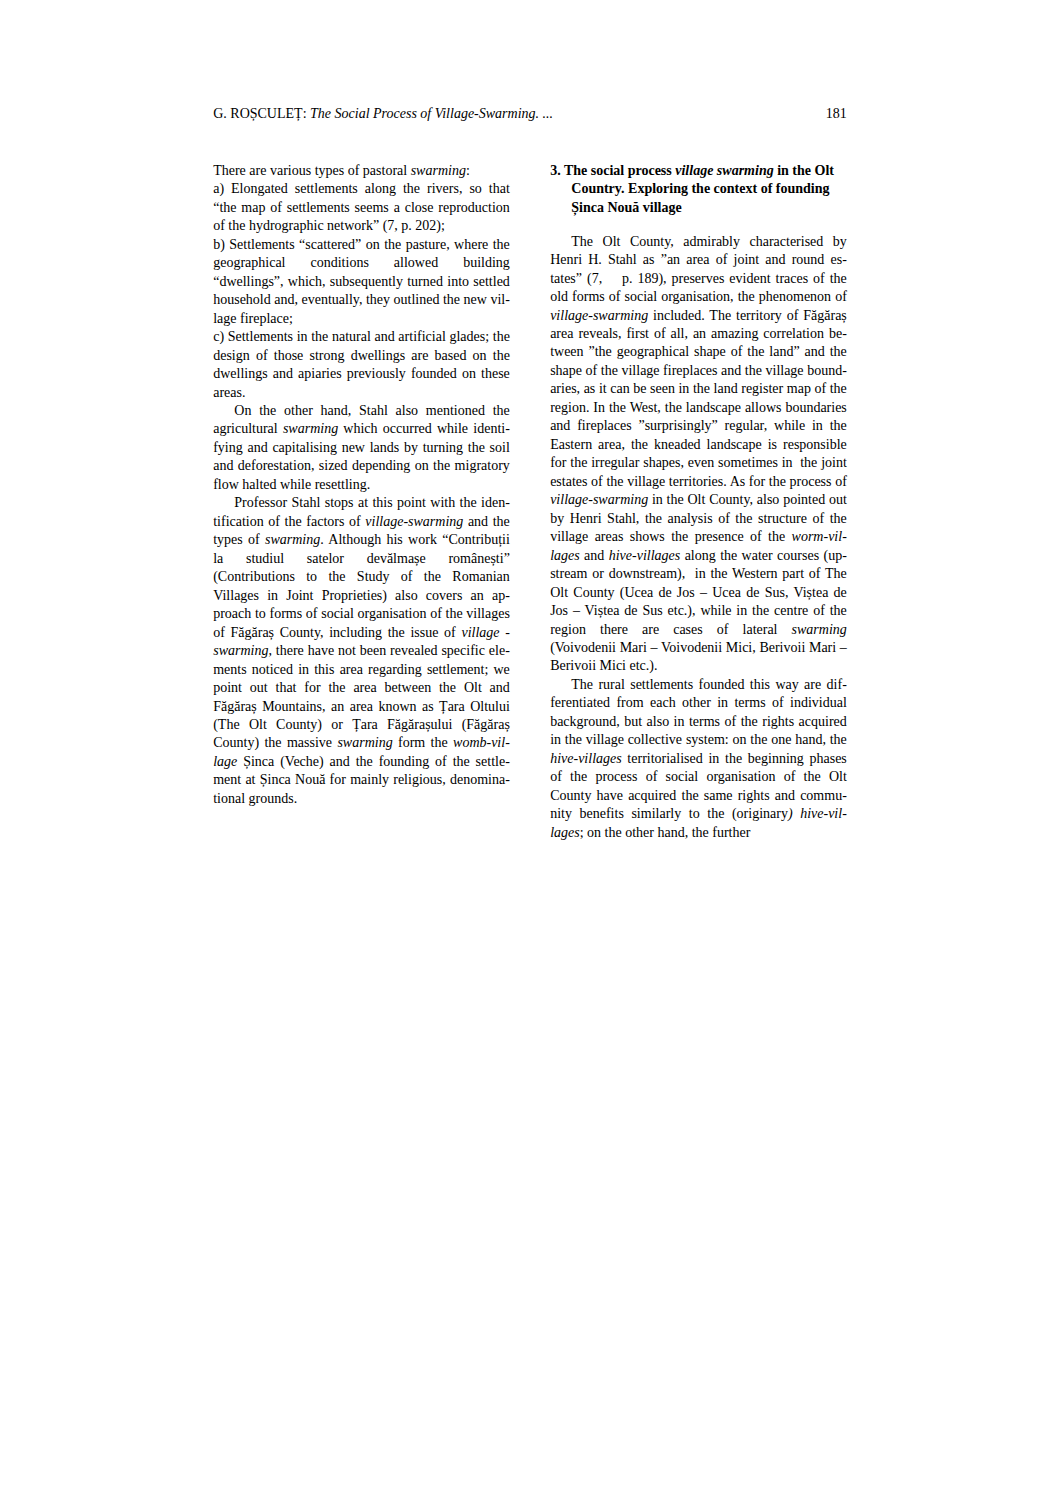G. ROȘCULEȚ: The Social Process of Village-Swarming. ... 181
There are various types of pastoral swarming:
a) Elongated settlements along the rivers, so that “the map of settlements seems a close reproduction of the hydrographic network” (7, p. 202);
b) Settlements “scattered” on the pasture, where the geographical conditions allowed building “dwellings”, which, subsequently turned into settled household and, eventually, they outlined the new village fireplace;
c) Settlements in the natural and artificial glades; the design of those strong dwellings are based on the dwellings and apiaries previously founded on these areas.
On the other hand, Stahl also mentioned the agricultural swarming which occurred while identifying and capitalising new lands by turning the soil and deforestation, sized depending on the migratory flow halted while resettling.
Professor Stahl stops at this point with the identification of the factors of village-swarming and the types of swarming. Although his work “Contribuții la studiul satelor devălmașe românești” (Contributions to the Study of the Romanian Villages in Joint Proprieties) also covers an approach to forms of social organisation of the villages of Făgăraș County, including the issue of village - swarming, there have not been revealed specific elements noticed in this area regarding settlement; we point out that for the area between the Olt and Făgăraș Mountains, an area known as Țara Oltului (The Olt County) or Țara Făgărașului (Făgăraș County) the massive swarming form the womb-village Șinca (Veche) and the founding of the settlement at Șinca Nouă for mainly religious, denominational grounds.
3. The social process village swarming in the Olt Country. Exploring the context of founding Șinca Nouă village
The Olt County, admirably characterised by Henri H. Stahl as ”an area of joint and round estates” (7, p. 189), preserves evident traces of the old forms of social organisation, the phenomenon of village-swarming included. The territory of Făgăraș area reveals, first of all, an amazing correlation between ”the geographical shape of the land” and the shape of the village fireplaces and the village boundaries, as it can be seen in the land register map of the region. In the West, the landscape allows boundaries and fireplaces ”surprisingly” regular, while in the Eastern area, the kneaded landscape is responsible for the irregular shapes, even sometimes in the joint estates of the village territories. As for the process of village-swarming in the Olt County, also pointed out by Henri Stahl, the analysis of the structure of the village areas shows the presence of the worm-villages and hive-villages along the water courses (upstream or downstream), in the Western part of The Olt County (Ucea de Jos – Ucea de Sus, Viștea de Jos – Viștea de Sus etc.), while in the centre of the region there are cases of lateral swarming (Voivodenii Mari – Voivodenii Mici, Berivoii Mari – Berivoii Mici etc.).
The rural settlements founded this way are differentiated from each other in terms of individual background, but also in terms of the rights acquired in the village collective system: on the one hand, the hive-villages territorialised in the beginning phases of the process of social organisation of the Olt County have acquired the same rights and community benefits similarly to the (originary) hive-villages; on the other hand, the further